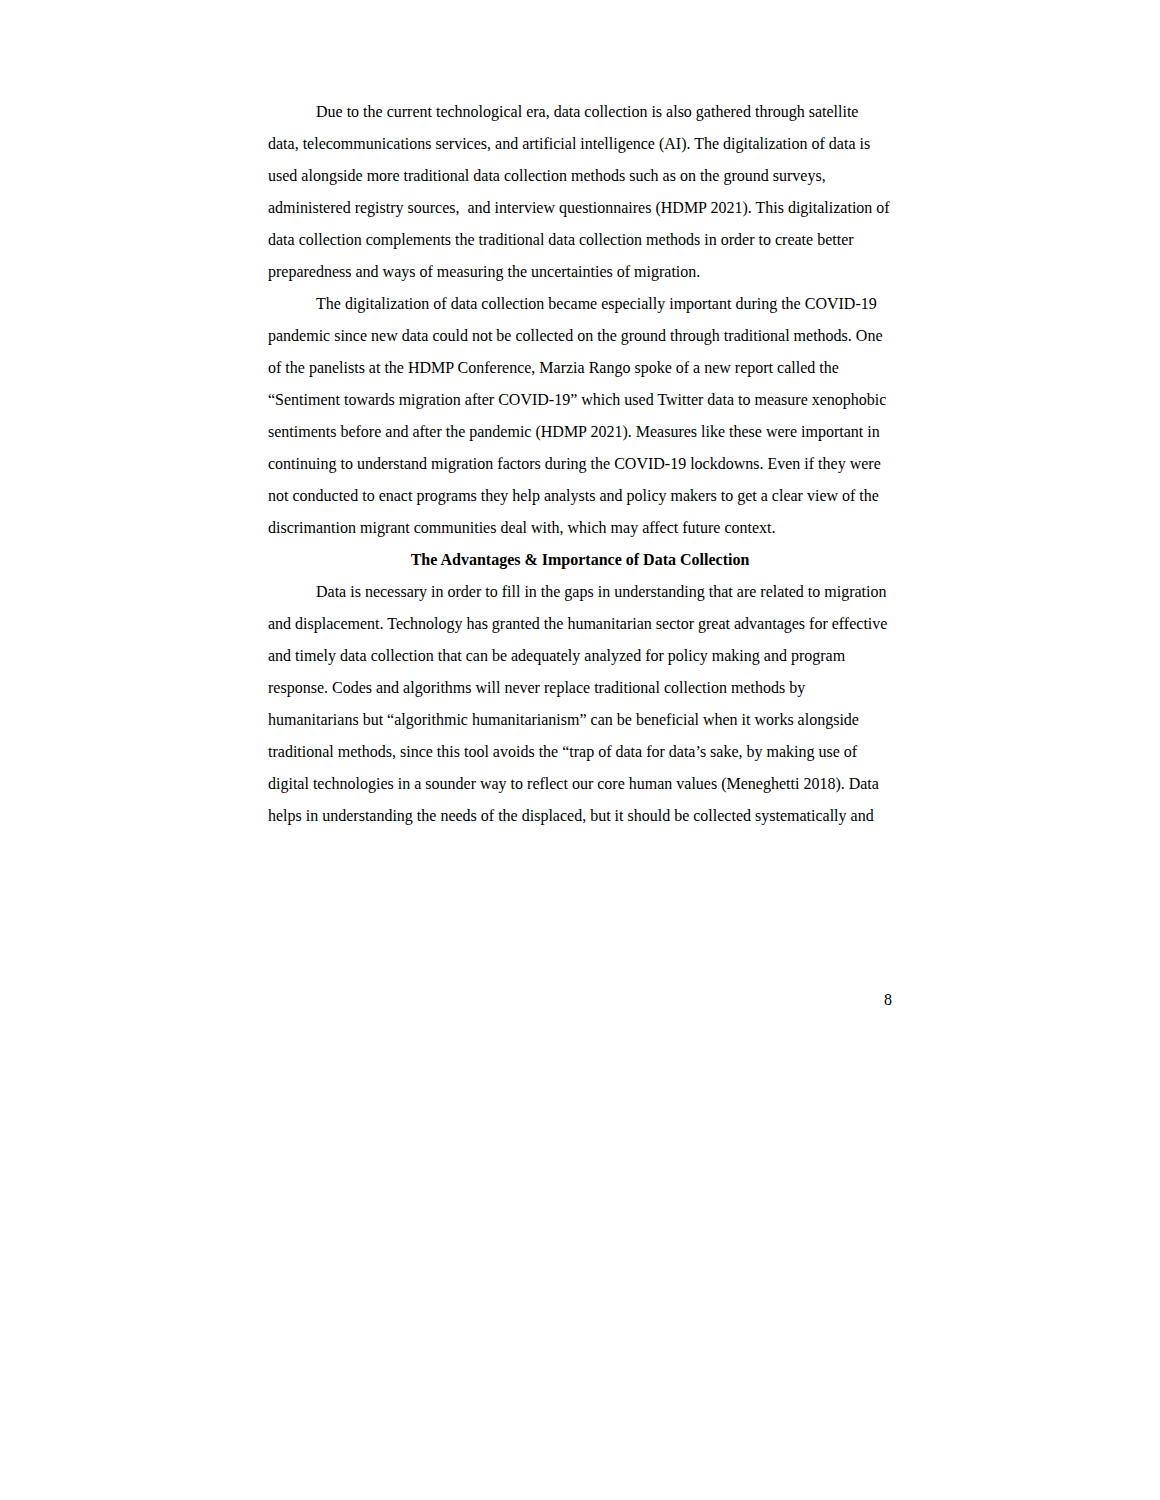Due to the current technological era, data collection is also gathered through satellite data, telecommunications services, and artificial intelligence (AI). The digitalization of data is used alongside more traditional data collection methods such as on the ground surveys, administered registry sources, and interview questionnaires (HDMP 2021). This digitalization of data collection complements the traditional data collection methods in order to create better preparedness and ways of measuring the uncertainties of migration.
The digitalization of data collection became especially important during the COVID-19 pandemic since new data could not be collected on the ground through traditional methods. One of the panelists at the HDMP Conference, Marzia Rango spoke of a new report called the “Sentiment towards migration after COVID-19” which used Twitter data to measure xenophobic sentiments before and after the pandemic (HDMP 2021). Measures like these were important in continuing to understand migration factors during the COVID-19 lockdowns. Even if they were not conducted to enact programs they help analysts and policy makers to get a clear view of the discrimantion migrant communities deal with, which may affect future context.
The Advantages & Importance of Data Collection
Data is necessary in order to fill in the gaps in understanding that are related to migration and displacement. Technology has granted the humanitarian sector great advantages for effective and timely data collection that can be adequately analyzed for policy making and program response. Codes and algorithms will never replace traditional collection methods by humanitarians but “algorithmic humanitarianism” can be beneficial when it works alongside traditional methods, since this tool avoids the “trap of data for data’s sake, by making use of digital technologies in a sounder way to reflect our core human values (Meneghetti 2018). Data helps in understanding the needs of the displaced, but it should be collected systematically and
8